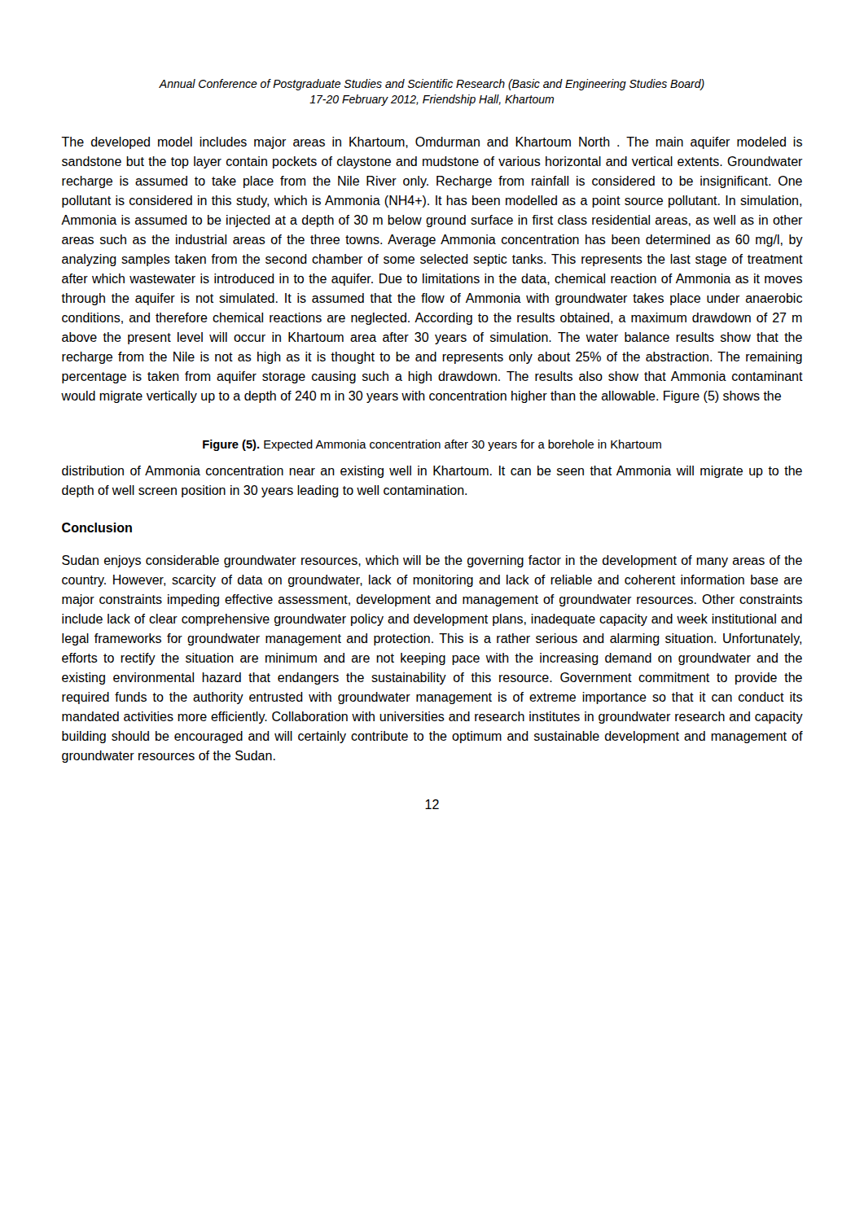Annual Conference of Postgraduate Studies and Scientific Research (Basic and Engineering Studies Board)
17-20 February 2012, Friendship Hall, Khartoum
The developed model includes major areas in Khartoum, Omdurman and Khartoum North . The main aquifer modeled is sandstone but the top layer contain pockets of claystone and mudstone of various horizontal and vertical extents. Groundwater recharge is assumed to take place from the Nile River only. Recharge from rainfall is considered to be insignificant. One pollutant is considered in this study, which is Ammonia (NH4+). It has been modelled as a point source pollutant. In simulation, Ammonia is assumed to be injected at a depth of 30 m below ground surface in first class residential areas, as well as in other areas such as the industrial areas of the three towns. Average Ammonia concentration has been determined as 60 mg/l, by analyzing samples taken from the second chamber of some selected septic tanks. This represents the last stage of treatment after which wastewater is introduced in to the aquifer. Due to limitations in the data, chemical reaction of Ammonia as it moves through the aquifer is not simulated. It is assumed that the flow of Ammonia with groundwater takes place under anaerobic conditions, and therefore chemical reactions are neglected. According to the results obtained, a maximum drawdown of 27 m above the present level will occur in Khartoum area after 30 years of simulation. The water balance results show that the recharge from the Nile is not as high as it is thought to be and represents only about 25% of the abstraction. The remaining percentage is taken from aquifer storage causing such a high drawdown. The results also show that Ammonia contaminant would migrate vertically up to a depth of 240 m in 30 years with concentration higher than the allowable. Figure (5) shows the
Figure (5). Expected Ammonia concentration after 30 years for a borehole in Khartoum
distribution of Ammonia concentration near an existing well in Khartoum. It can be seen that Ammonia will migrate up to the depth of well screen position in 30 years leading to well contamination.
Conclusion
Sudan enjoys considerable groundwater resources, which will be the governing factor in the development of many areas of the country. However, scarcity of data on groundwater, lack of monitoring and lack of reliable and coherent information base are major constraints impeding effective assessment, development and management of groundwater resources. Other constraints include lack of clear comprehensive groundwater policy and development plans, inadequate capacity and week institutional and legal frameworks for groundwater management and protection. This is a rather serious and alarming situation. Unfortunately, efforts to rectify the situation are minimum and are not keeping pace with the increasing demand on groundwater and the existing environmental hazard that endangers the sustainability of this resource. Government commitment to provide the required funds to the authority entrusted with groundwater management is of extreme importance so that it can conduct its mandated activities more efficiently. Collaboration with universities and research institutes in groundwater research and capacity building should be encouraged and will certainly contribute to the optimum and sustainable development and management of groundwater resources of the Sudan.
12